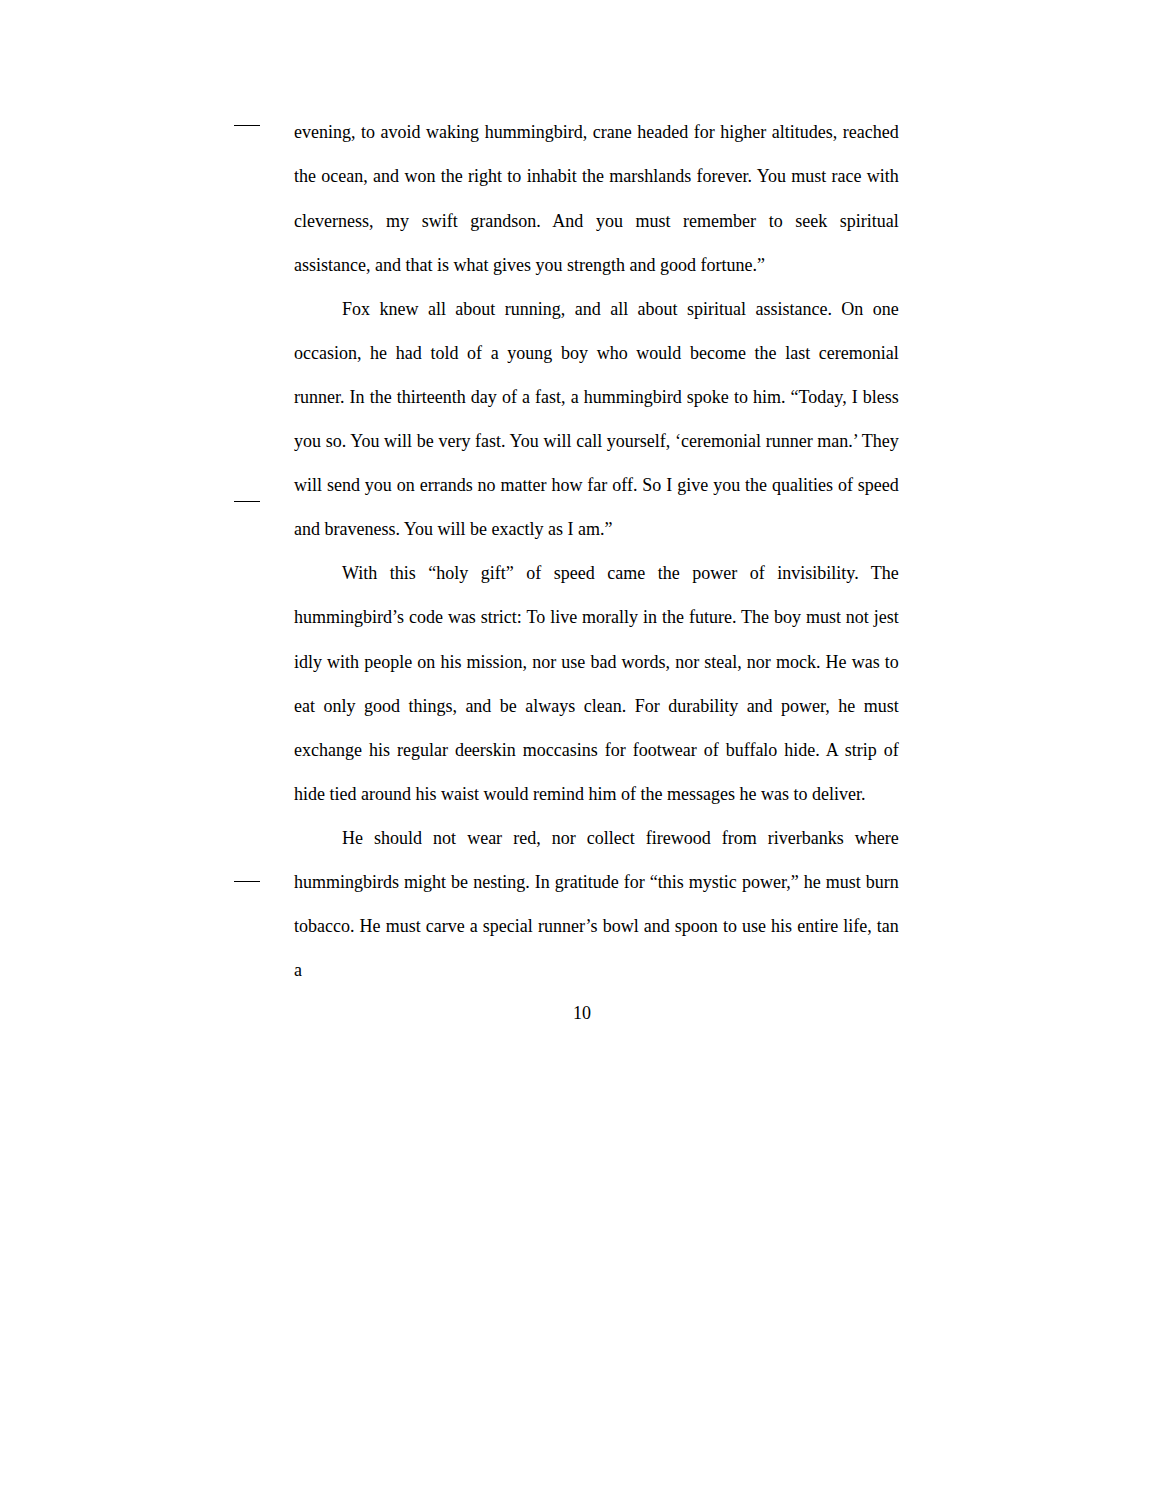evening, to avoid waking hummingbird, crane headed for higher altitudes, reached the ocean, and won the right to inhabit the marshlands forever. You must race with cleverness, my swift grandson. And you must remember to seek spiritual assistance, and that is what gives you strength and good fortune.”
Fox knew all about running, and all about spiritual assistance. On one occasion, he had told of a young boy who would become the last ceremonial runner. In the thirteenth day of a fast, a hummingbird spoke to him. “Today, I bless you so. You will be very fast. You will call yourself, ‘ceremonial runner man.’ They will send you on errands no matter how far off. So I give you the qualities of speed and braveness. You will be exactly as I am.”
With this “holy gift” of speed came the power of invisibility. The hummingbird’s code was strict: To live morally in the future. The boy must not jest idly with people on his mission, nor use bad words, nor steal, nor mock. He was to eat only good things, and be always clean. For durability and power, he must exchange his regular deerskin moccasins for footwear of buffalo hide. A strip of hide tied around his waist would remind him of the messages he was to deliver.
He should not wear red, nor collect firewood from riverbanks where hummingbirds might be nesting. In gratitude for “this mystic power,” he must burn tobacco. He must carve a special runner’s bowl and spoon to use his entire life, tan a
10